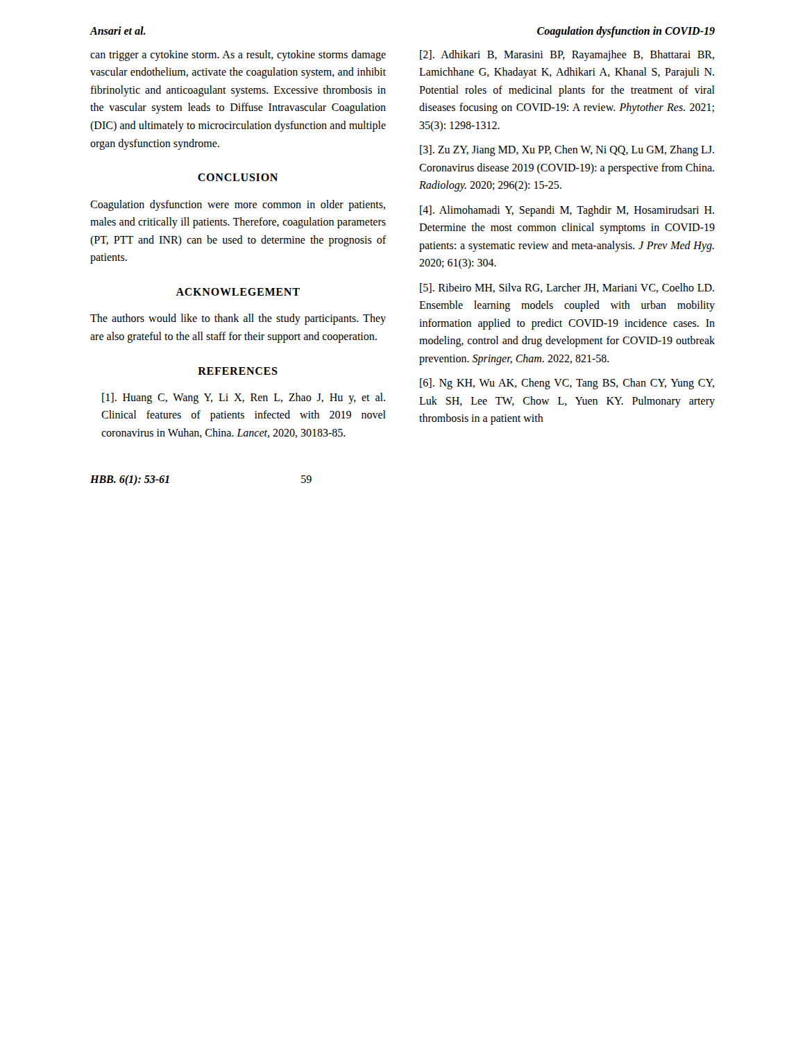Ansari et al.
Coagulation dysfunction in COVID-19
can trigger a cytokine storm. As a result, cytokine storms damage vascular endothelium, activate the coagulation system, and inhibit fibrinolytic and anticoagulant systems. Excessive thrombosis in the vascular system leads to Diffuse Intravascular Coagulation (DIC) and ultimately to microcirculation dysfunction and multiple organ dysfunction syndrome.
CONCLUSION
Coagulation dysfunction were more common in older patients, males and critically ill patients. Therefore, coagulation parameters (PT, PTT and INR) can be used to determine the prognosis of patients.
ACKNOWLEGEMENT
The authors would like to thank all the study participants. They are also grateful to the all staff for their support and cooperation.
REFERENCES
[1]. Huang C, Wang Y, Li X, Ren L, Zhao J, Hu y, et al. Clinical features of patients infected with 2019 novel coronavirus in Wuhan, China. Lancet, 2020, 30183-85.
[2]. Adhikari B, Marasini BP, Rayamajhee B, Bhattarai BR, Lamichhane G, Khadayat K, Adhikari A, Khanal S, Parajuli N. Potential roles of medicinal plants for the treatment of viral diseases focusing on COVID-19: A review. Phytother Res. 2021; 35(3): 1298-1312.
[3]. Zu ZY, Jiang MD, Xu PP, Chen W, Ni QQ, Lu GM, Zhang LJ. Coronavirus disease 2019 (COVID-19): a perspective from China. Radiology. 2020; 296(2): 15-25.
[4]. Alimohamadi Y, Sepandi M, Taghdir M, Hosamirudsari H. Determine the most common clinical symptoms in COVID-19 patients: a systematic review and meta-analysis. J Prev Med Hyg. 2020; 61(3): 304.
[5]. Ribeiro MH, Silva RG, Larcher JH, Mariani VC, Coelho LD. Ensemble learning models coupled with urban mobility information applied to predict COVID-19 incidence cases. In modeling, control and drug development for COVID-19 outbreak prevention. Springer, Cham. 2022, 821-58.
[6]. Ng KH, Wu AK, Cheng VC, Tang BS, Chan CY, Yung CY, Luk SH, Lee TW, Chow L, Yuen KY. Pulmonary artery thrombosis in a patient with
HBB. 6(1): 53-61
59